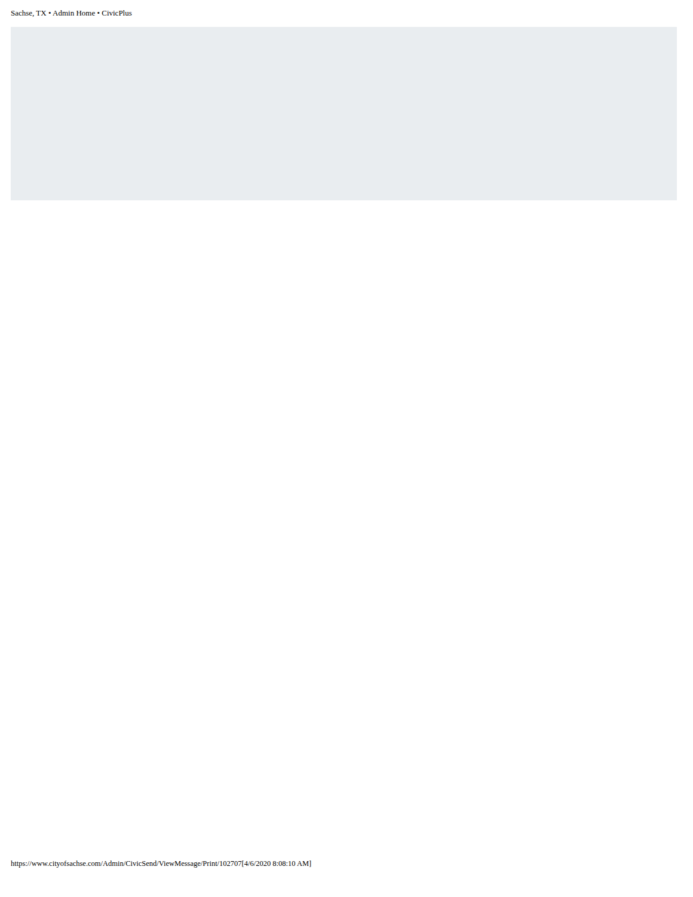Sachse, TX • Admin Home • CivicPlus
https://www.cityofsachse.com/Admin/CivicSend/ViewMessage/Print/102707[4/6/2020 8:08:10 AM]